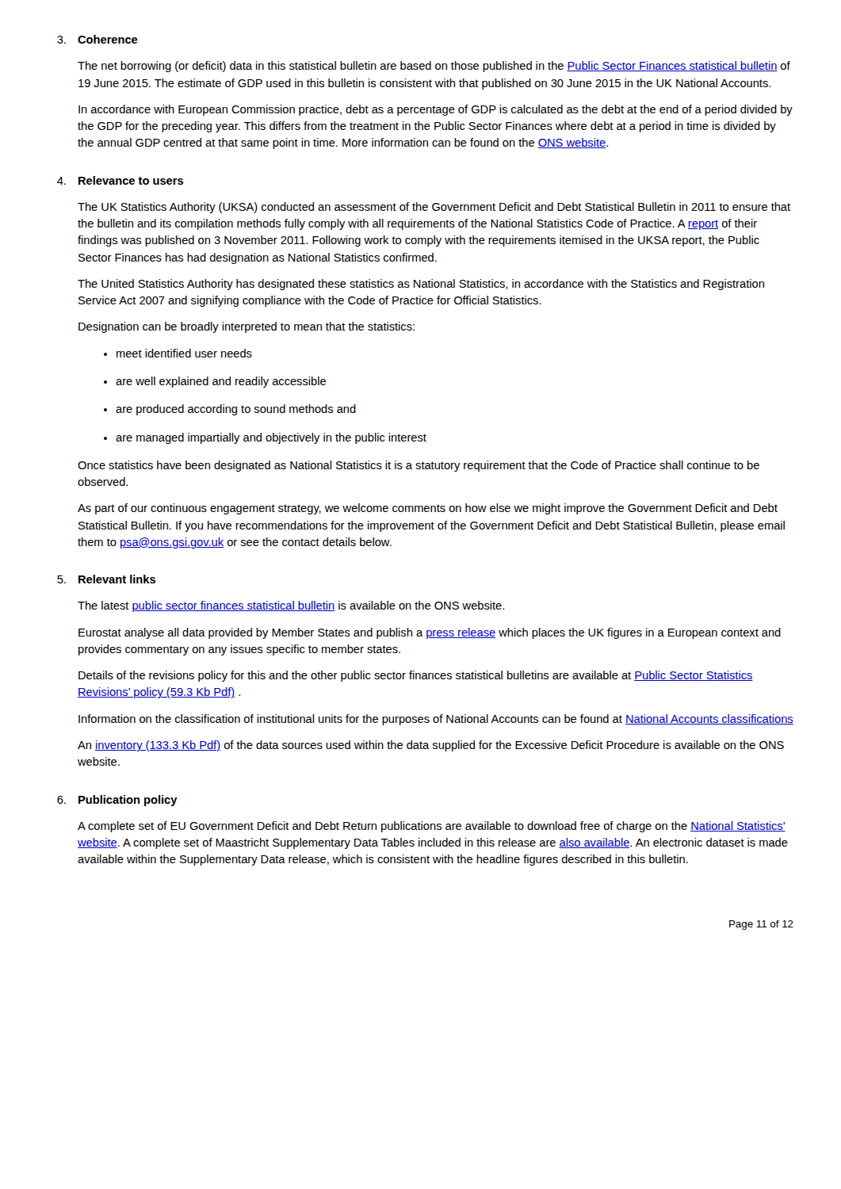Coherence
The net borrowing (or deficit) data in this statistical bulletin are based on those published in the Public Sector Finances statistical bulletin of 19 June 2015. The estimate of GDP used in this bulletin is consistent with that published on 30 June 2015 in the UK National Accounts.
In accordance with European Commission practice, debt as a percentage of GDP is calculated as the debt at the end of a period divided by the GDP for the preceding year. This differs from the treatment in the Public Sector Finances where debt at a period in time is divided by the annual GDP centred at that same point in time. More information can be found on the ONS website.
Relevance to users
The UK Statistics Authority (UKSA) conducted an assessment of the Government Deficit and Debt Statistical Bulletin in 2011 to ensure that the bulletin and its compilation methods fully comply with all requirements of the National Statistics Code of Practice. A report of their findings was published on 3 November 2011. Following work to comply with the requirements itemised in the UKSA report, the Public Sector Finances has had designation as National Statistics confirmed.
The United Statistics Authority has designated these statistics as National Statistics, in accordance with the Statistics and Registration Service Act 2007 and signifying compliance with the Code of Practice for Official Statistics.
Designation can be broadly interpreted to mean that the statistics:
meet identified user needs
are well explained and readily accessible
are produced according to sound methods and
are managed impartially and objectively in the public interest
Once statistics have been designated as National Statistics it is a statutory requirement that the Code of Practice shall continue to be observed.
As part of our continuous engagement strategy, we welcome comments on how else we might improve the Government Deficit and Debt Statistical Bulletin. If you have recommendations for the improvement of the Government Deficit and Debt Statistical Bulletin, please email them to psa@ons.gsi.gov.uk or see the contact details below.
Relevant links
The latest public sector finances statistical bulletin is available on the ONS website.
Eurostat analyse all data provided by Member States and publish a press release which places the UK figures in a European context and provides commentary on any issues specific to member states.
Details of the revisions policy for this and the other public sector finances statistical bulletins are available at Public Sector Statistics Revisions’ policy (59.3 Kb Pdf) .
Information on the classification of institutional units for the purposes of National Accounts can be found at National Accounts classifications
An inventory (133.3 Kb Pdf) of the data sources used within the data supplied for the Excessive Deficit Procedure is available on the ONS website.
Publication policy
A complete set of EU Government Deficit and Debt Return publications are available to download free of charge on the National Statistics' website. A complete set of Maastricht Supplementary Data Tables included in this release are also available. An electronic dataset is made available within the Supplementary Data release, which is consistent with the headline figures described in this bulletin.
Page 11 of 12